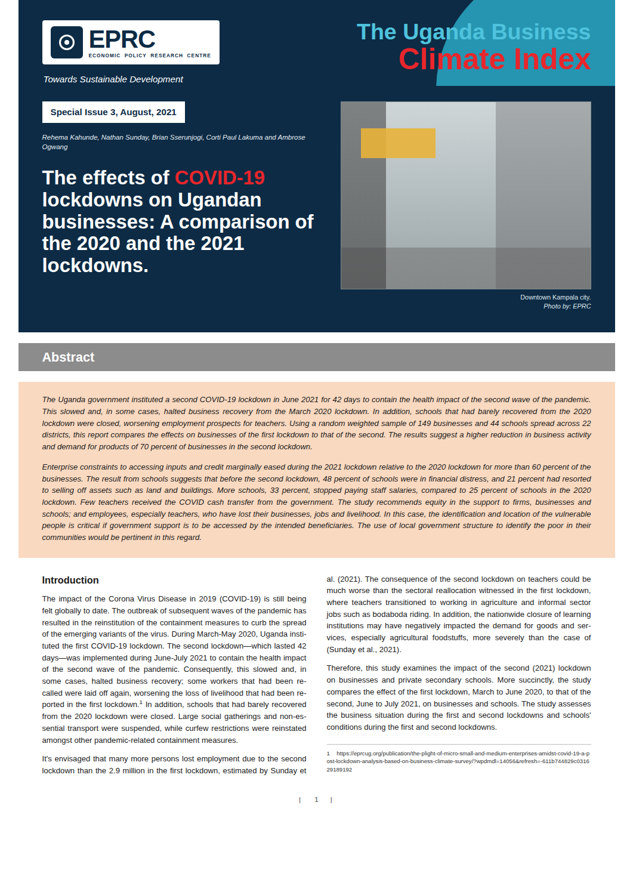EPRC ECONOMIC POLICY RESEARCH CENTRE
Towards Sustainable Development
The Uganda Business Climate Index
Special Issue 3, August, 2021
Rehema Kahunde, Nathan Sunday, Brian Sserunjogi, Corti Paul Lakuma and Ambrose Ogwang
The effects of COVID-19 lockdowns on Ugandan businesses: A comparison of the 2020 and the 2021 lockdowns.
Downtown Kampala city.
Photo by: EPRC
Abstract
The Uganda government instituted a second COVID-19 lockdown in June 2021 for 42 days to contain the health impact of the second wave of the pandemic. This slowed and, in some cases, halted business recovery from the March 2020 lockdown. In addition, schools that had barely recovered from the 2020 lockdown were closed, worsening employment prospects for teachers. Using a random weighted sample of 149 businesses and 44 schools spread across 22 districts, this report compares the effects on businesses of the first lockdown to that of the second. The results suggest a higher reduction in business activity and demand for products of 70 percent of businesses in the second lockdown.
Enterprise constraints to accessing inputs and credit marginally eased during the 2021 lockdown relative to the 2020 lockdown for more than 60 percent of the businesses. The result from schools suggests that before the second lockdown, 48 percent of schools were in financial distress, and 21 percent had resorted to selling off assets such as land and buildings. More schools, 33 percent, stopped paying staff salaries, compared to 25 percent of schools in the 2020 lockdown. Few teachers received the COVID cash transfer from the government. The study recommends equity in the support to firms, businesses and schools; and employees, especially teachers, who have lost their businesses, jobs and livelihood. In this case, the identification and location of the vulnerable people is critical if government support is to be accessed by the intended beneficiaries. The use of local government structure to identify the poor in their communities would be pertinent in this regard.
Introduction
The impact of the Corona Virus Disease in 2019 (COVID-19) is still being felt globally to date. The outbreak of subsequent waves of the pandemic has resulted in the reinstitution of the containment measures to curb the spread of the emerging variants of the virus. During March-May 2020, Uganda instituted the first COVID-19 lockdown. The second lockdown—which lasted 42 days—was implemented during June-July 2021 to contain the health impact of the second wave of the pandemic. Consequently, this slowed and, in some cases, halted business recovery; some workers that had been recalled were laid off again, worsening the loss of livelihood that had been reported in the first lockdown.1 In addition, schools that had barely recovered from the 2020 lockdown were closed. Large social gatherings and non-essential transport were suspended, while curfew restrictions were reinstated amongst other pandemic-related containment measures.
It's envisaged that many more persons lost employment due to the second lockdown than the 2.9 million in the first lockdown, estimated by Sunday et al. (2021). The consequence of the second lockdown on teachers could be much worse than the sectoral reallocation witnessed in the first lockdown, where teachers transitioned to working in agriculture and informal sector jobs such as bodaboda riding. In addition, the nationwide closure of learning institutions may have negatively impacted the demand for goods and services, especially agricultural foodstuffs, more severely than the case of (Sunday et al., 2021).
Therefore, this study examines the impact of the second (2021) lockdown on businesses and private secondary schools. More succinctly, the study compares the effect of the first lockdown, March to June 2020, to that of the second, June to July 2021, on businesses and schools. The study assesses the business situation during the first and second lockdowns and schools' conditions during the first and second lockdowns.
1 https://eprcug.org/publication/the-plight-of-micro-small-and-medium-enterprises-amidst-covid-19-a-post-lockdown-analysis-based-on-business-climate-survey/?wpdmdl=14056&refresh=-611b744829c031629189192
| 1 |